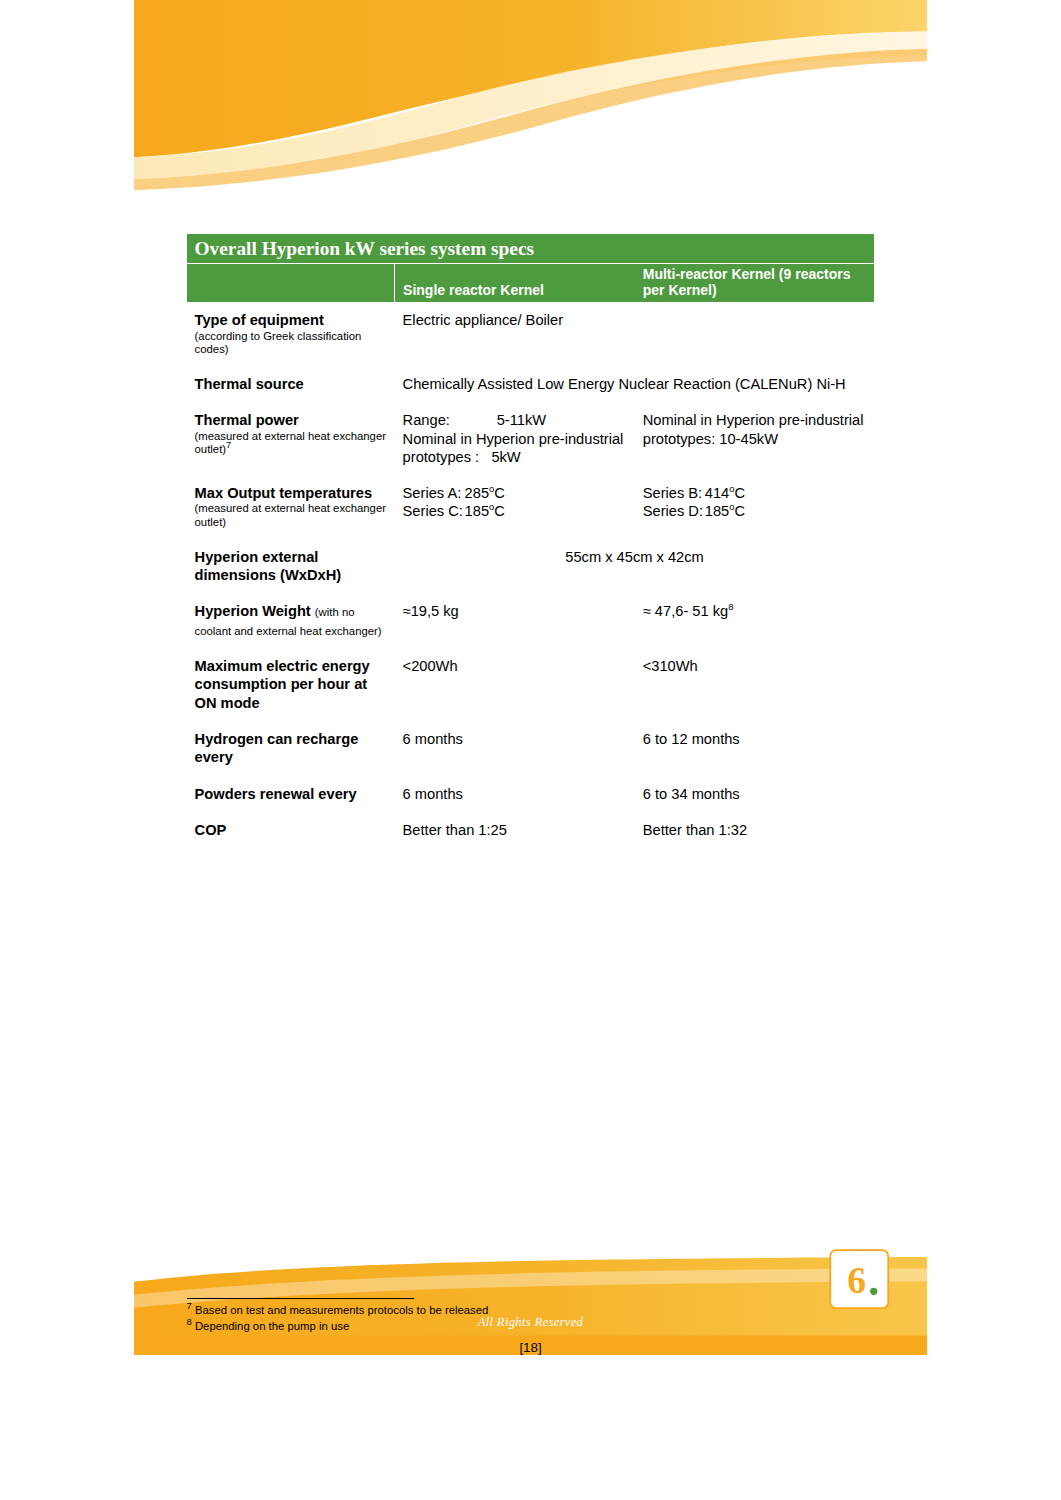Overall Hyperion kW series system specs
| | Single reactor Kernel | Multi-reactor Kernel (9 reactors per Kernel) |
| --- | --- | --- |
| Type of equipment (according to Greek classification codes) | Electric appliance/ Boiler |
| Thermal source | Chemically Assisted Low Energy Nuclear Reaction (CALENuR) Ni-H |
| Thermal power (measured at external heat exchanger outlet) 7 | Range: 5-11kW Nominal in Hyperion pre-industrial prototypes : 5kW | Nominal in Hyperion pre-industrial prototypes: 10-45kW |
| Max Output temperatures (measured at external heat exchanger outlet) | Series A: 285 o C Series C: 185 o C | Series B: 414 o C Series D: 185 o C |
| Hyperion external dimensions (WxDxH) | 55cm x 45cm x 42cm |
| Hyperion Weight (with no coolant and external heat exchanger) | ≈19,5 kg | ≈ 47,6- 51 kg 8 |
| Maximum electric energy consumption per hour at ON mode | <200Wh | <310Wh |
| Hydrogen can recharge every | 6 months | 6 to 12 months |
| Powders renewal every | 6 months | 6 to 34 months |
| COP | Better than 1:25 | Better than 1:32 |
7 Based on test and measurements protocols to be released
8 Depending on the pump in use
[18]
All Rights Reserved
6